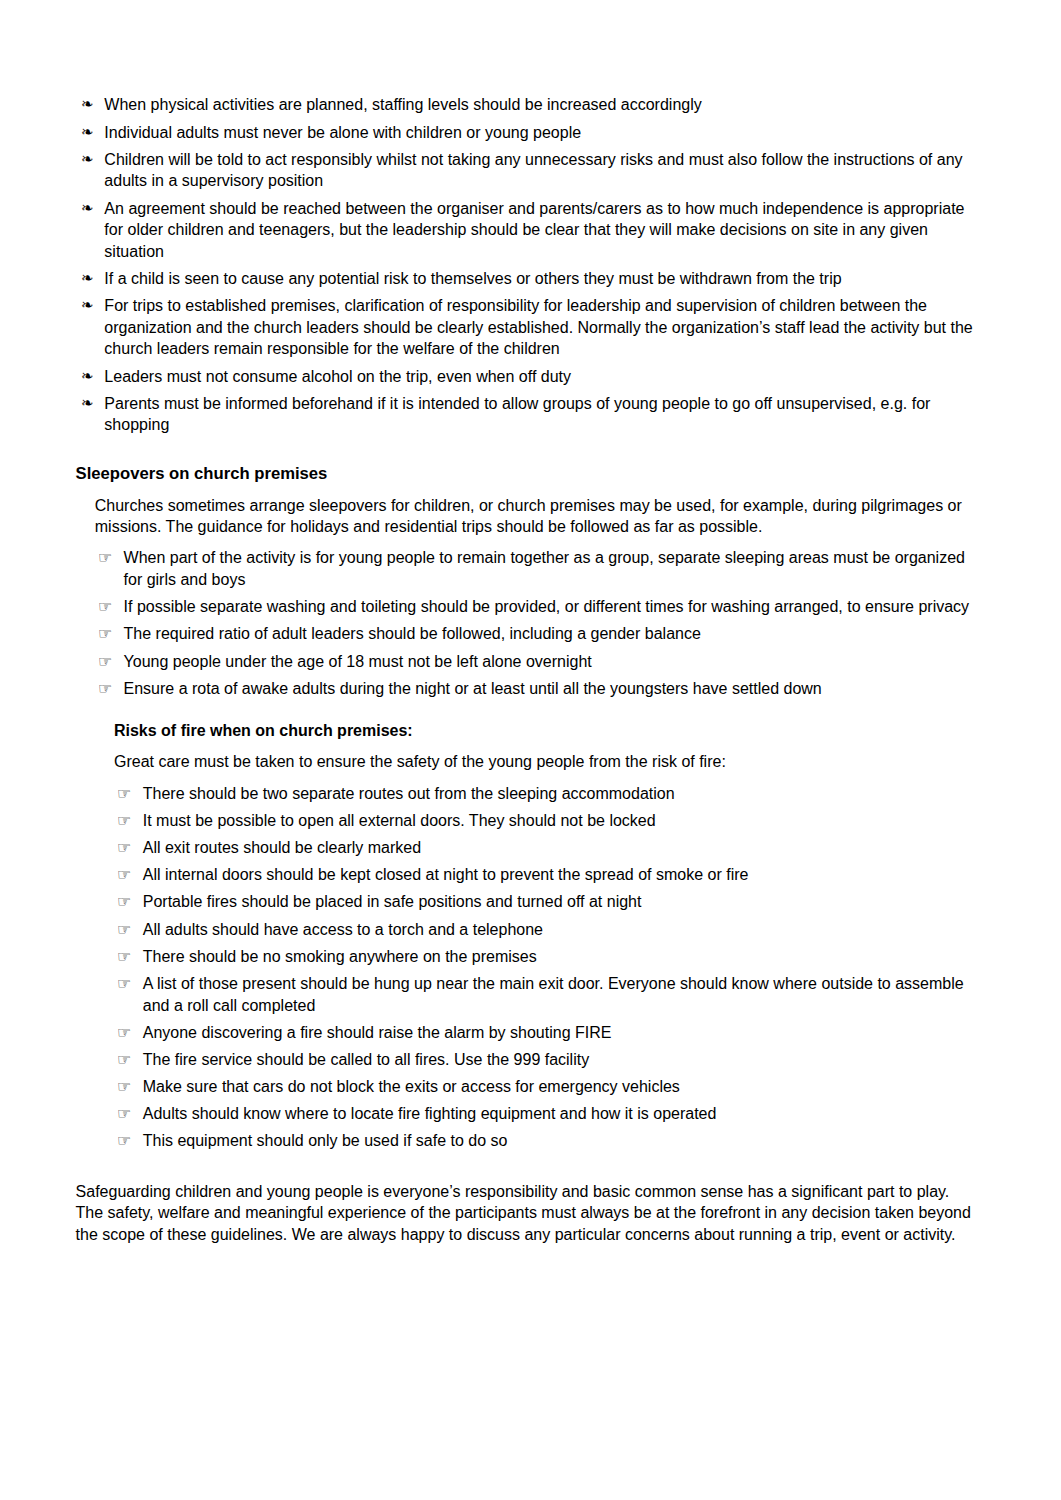When physical activities are planned, staffing levels should be increased accordingly
Individual adults must never be alone with children or young people
Children will be told to act responsibly whilst not taking any unnecessary risks and must also follow the instructions of any adults in a supervisory position
An agreement should be reached between the organiser and parents/carers as to how much independence is appropriate for older children and teenagers, but the leadership should be clear that they will make decisions on site in any given situation
If a child is seen to cause any potential risk to themselves or others they must be withdrawn from the trip
For trips to established premises, clarification of responsibility for leadership and supervision of children between the organization and the church leaders should be clearly established. Normally the organization’s staff lead the activity but the church leaders remain responsible for the welfare of the children
Leaders must not consume alcohol on the trip, even when off duty
Parents must be informed beforehand if it is intended to allow groups of young people to go off unsupervised, e.g. for shopping
Sleepovers on church premises
Churches sometimes arrange sleepovers for children, or church premises may be used, for example, during pilgrimages or missions. The guidance for holidays and residential trips should be followed as far as possible.
When part of the activity is for young people to remain together as a group, separate sleeping areas must be organized for girls and boys
If possible separate washing and toileting should be provided, or different times for washing arranged, to ensure privacy
The required ratio of adult leaders should be followed, including a gender balance
Young people under the age of 18 must not be left alone overnight
Ensure a rota of awake adults during the night or at least until all the youngsters have settled down
Risks of fire when on church premises:
Great care must be taken to ensure the safety of the young people from the risk of fire:
There should be two separate routes out from the sleeping accommodation
It must be possible to open all external doors. They should not be locked
All exit routes should be clearly marked
All internal doors should be kept closed at night to prevent the spread of smoke or fire
Portable fires should be placed in safe positions and turned off at night
All adults should have access to a torch and a telephone
There should be no smoking anywhere on the premises
A list of those present should be hung up near the main exit door. Everyone should know where outside to assemble and a roll call completed
Anyone discovering a fire should raise the alarm by shouting FIRE
The fire service should be called to all fires. Use the 999 facility
Make sure that cars do not block the exits or access for emergency vehicles
Adults should know where to locate fire fighting equipment and how it is operated
This equipment should only be used if safe to do so
Safeguarding children and young people is everyone’s responsibility and basic common sense has a significant part to play. The safety, welfare and meaningful experience of the participants must always be at the forefront in any decision taken beyond the scope of these guidelines. We are always happy to discuss any particular concerns about running a trip, event or activity.